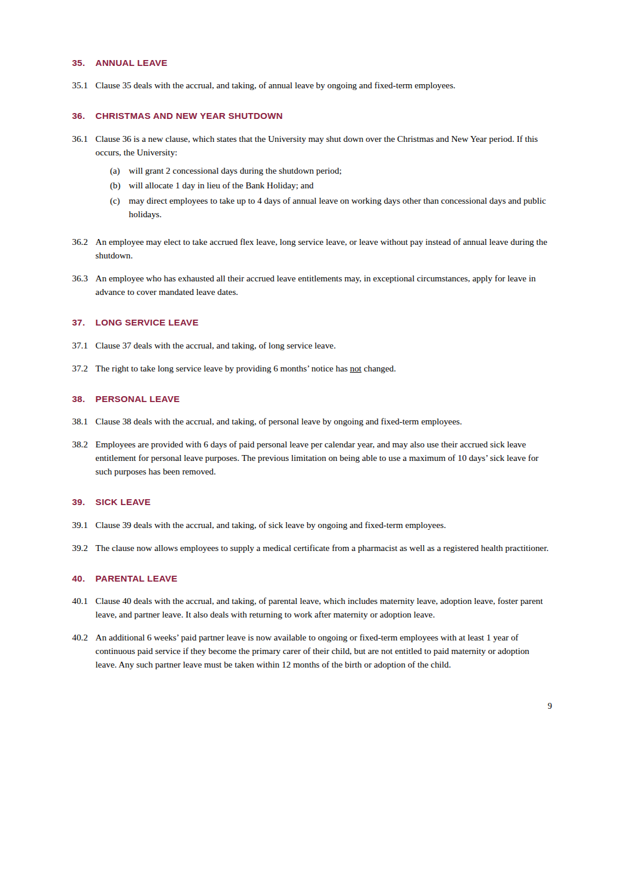35. Annual Leave
35.1
Clause 35 deals with the accrual, and taking, of annual leave by ongoing and fixed-term employees.
36. Christmas and New Year Shutdown
36.1
Clause 36 is a new clause, which states that the University may shut down over the Christmas and New Year period. If this occurs, the University:
(a) will grant 2 concessional days during the shutdown period;
(b) will allocate 1 day in lieu of the Bank Holiday; and
(c) may direct employees to take up to 4 days of annual leave on working days other than concessional days and public holidays.
36.2
An employee may elect to take accrued flex leave, long service leave, or leave without pay instead of annual leave during the shutdown.
36.3
An employee who has exhausted all their accrued leave entitlements may, in exceptional circumstances, apply for leave in advance to cover mandated leave dates.
37. Long Service Leave
37.1
Clause 37 deals with the accrual, and taking, of long service leave.
37.2
The right to take long service leave by providing 6 months’ notice has not changed.
38. Personal Leave
38.1
Clause 38 deals with the accrual, and taking, of personal leave by ongoing and fixed-term employees.
38.2
Employees are provided with 6 days of paid personal leave per calendar year, and may also use their accrued sick leave entitlement for personal leave purposes. The previous limitation on being able to use a maximum of 10 days’ sick leave for such purposes has been removed.
39. Sick Leave
39.1
Clause 39 deals with the accrual, and taking, of sick leave by ongoing and fixed-term employees.
39.2
The clause now allows employees to supply a medical certificate from a pharmacist as well as a registered health practitioner.
40. Parental Leave
40.1
Clause 40 deals with the accrual, and taking, of parental leave, which includes maternity leave, adoption leave, foster parent leave, and partner leave. It also deals with returning to work after maternity or adoption leave.
40.2
An additional 6 weeks’ paid partner leave is now available to ongoing or fixed-term employees with at least 1 year of continuous paid service if they become the primary carer of their child, but are not entitled to paid maternity or adoption leave. Any such partner leave must be taken within 12 months of the birth or adoption of the child.
9